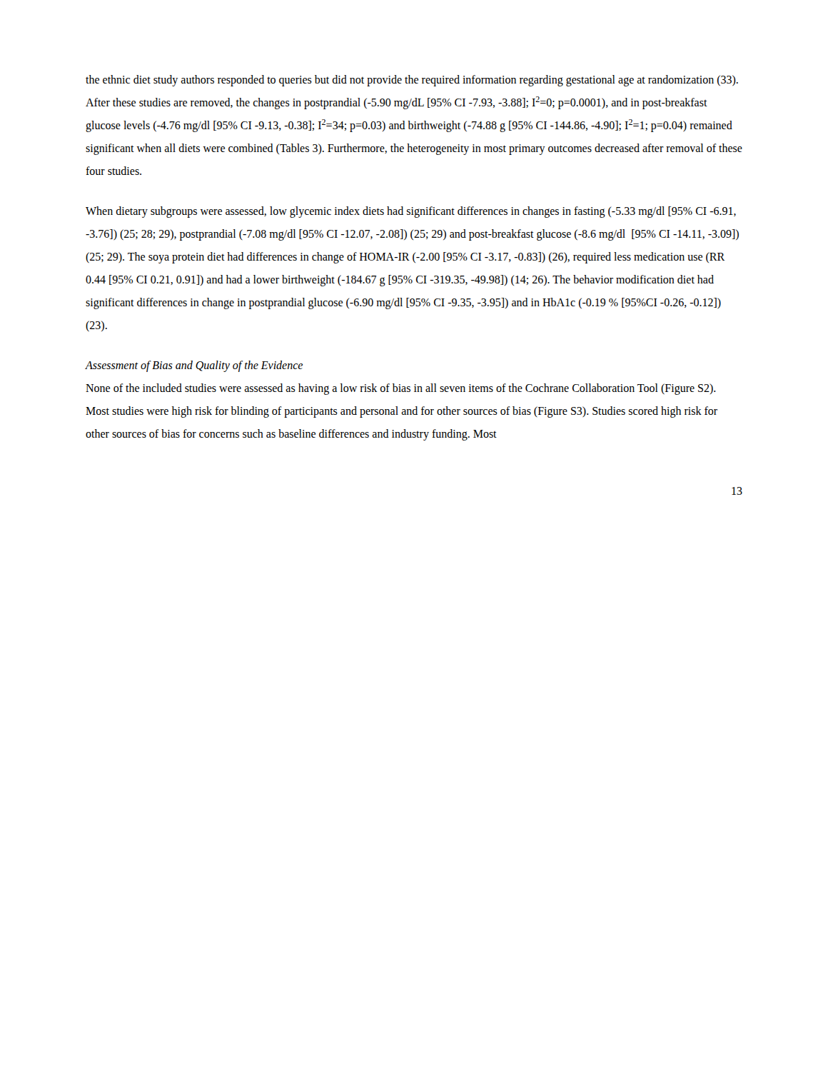the ethnic diet study authors responded to queries but did not provide the required information regarding gestational age at randomization (33). After these studies are removed, the changes in postprandial (-5.90 mg/dL [95% CI -7.93, -3.88]; I2=0; p=0.0001), and in post-breakfast glucose levels (-4.76 mg/dl [95% CI -9.13, -0.38]; I2=34; p=0.03) and birthweight (-74.88 g [95% CI -144.86, -4.90]; I2=1; p=0.04) remained significant when all diets were combined (Tables 3). Furthermore, the heterogeneity in most primary outcomes decreased after removal of these four studies.
When dietary subgroups were assessed, low glycemic index diets had significant differences in changes in fasting (-5.33 mg/dl [95% CI -6.91, -3.76]) (25; 28; 29), postprandial (-7.08 mg/dl [95% CI -12.07, -2.08]) (25; 29) and post-breakfast glucose (-8.6 mg/dl [95% CI -14.11, -3.09]) (25; 29). The soya protein diet had differences in change of HOMA-IR (-2.00 [95% CI -3.17, -0.83]) (26), required less medication use (RR 0.44 [95% CI 0.21, 0.91]) and had a lower birthweight (-184.67 g [95% CI -319.35, -49.98]) (14; 26). The behavior modification diet had significant differences in change in postprandial glucose (-6.90 mg/dl [95% CI -9.35, -3.95]) and in HbA1c (-0.19 % [95%CI -0.26, -0.12]) (23).
Assessment of Bias and Quality of the Evidence
None of the included studies were assessed as having a low risk of bias in all seven items of the Cochrane Collaboration Tool (Figure S2). Most studies were high risk for blinding of participants and personal and for other sources of bias (Figure S3). Studies scored high risk for other sources of bias for concerns such as baseline differences and industry funding. Most
13